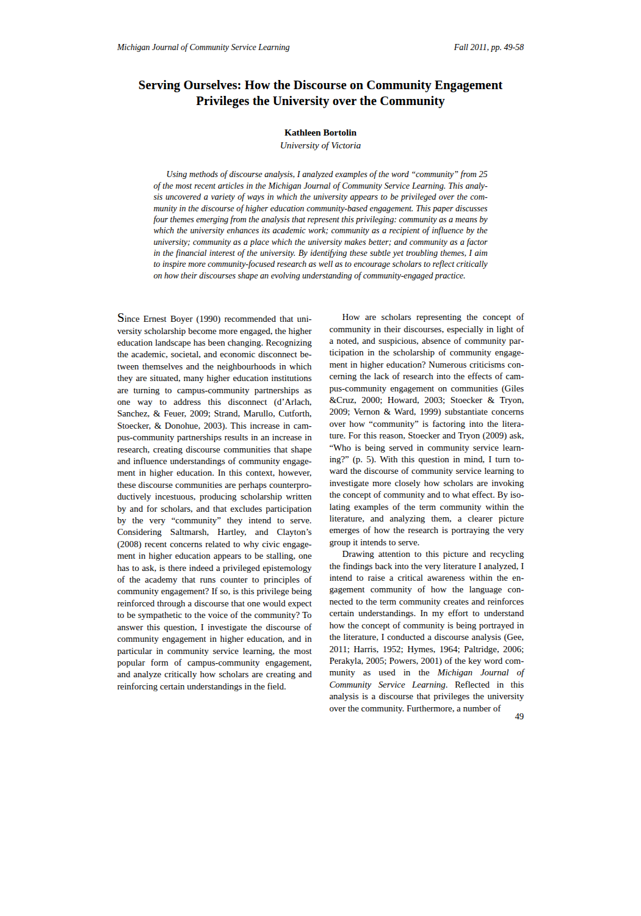Michigan Journal of Community Service Learning
Fall 2011, pp. 49-58
Serving Ourselves: How the Discourse on Community Engagement
Privileges the University over the Community
Kathleen Bortolin
University of Victoria
Using methods of discourse analysis, I analyzed examples of the word “community” from 25 of the most recent articles in the Michigan Journal of Community Service Learning. This analysis uncovered a variety of ways in which the university appears to be privileged over the community in the discourse of higher education community-based engagement. This paper discusses four themes emerging from the analysis that represent this privileging: community as a means by which the university enhances its academic work; community as a recipient of influence by the university; community as a place which the university makes better; and community as a factor in the financial interest of the university. By identifying these subtle yet troubling themes, I aim to inspire more community-focused research as well as to encourage scholars to reflect critically on how their discourses shape an evolving understanding of community-engaged practice.
Since Ernest Boyer (1990) recommended that university scholarship become more engaged, the higher education landscape has been changing. Recognizing the academic, societal, and economic disconnect between themselves and the neighbourhoods in which they are situated, many higher education institutions are turning to campus-community partnerships as one way to address this disconnect (d’Arlach, Sanchez, & Feuer, 2009; Strand, Marullo, Cutforth, Stoecker, & Donohue, 2003). This increase in campus-community partnerships results in an increase in research, creating discourse communities that shape and influence understandings of community engagement in higher education. In this context, however, these discourse communities are perhaps counterproductively incestuous, producing scholarship written by and for scholars, and that excludes participation by the very “community” they intend to serve. Considering Saltmarsh, Hartley, and Clayton’s (2008) recent concerns related to why civic engagement in higher education appears to be stalling, one has to ask, is there indeed a privileged epistemology of the academy that runs counter to principles of community engagement? If so, is this privilege being reinforced through a discourse that one would expect to be sympathetic to the voice of the community? To answer this question, I investigate the discourse of community engagement in higher education, and in particular in community service learning, the most popular form of campus-community engagement, and analyze critically how scholars are creating and reinforcing certain understandings in the field.
How are scholars representing the concept of community in their discourses, especially in light of a noted, and suspicious, absence of community participation in the scholarship of community engagement in higher education? Numerous criticisms concerning the lack of research into the effects of campus-community engagement on communities (Giles &Cruz, 2000; Howard, 2003; Stoecker & Tryon, 2009; Vernon & Ward, 1999) substantiate concerns over how “community” is factoring into the literature. For this reason, Stoecker and Tryon (2009) ask, “Who is being served in community service learning?” (p. 5). With this question in mind, I turn toward the discourse of community service learning to investigate more closely how scholars are invoking the concept of community and to what effect. By isolating examples of the term community within the literature, and analyzing them, a clearer picture emerges of how the research is portraying the very group it intends to serve.
Drawing attention to this picture and recycling the findings back into the very literature I analyzed, I intend to raise a critical awareness within the engagement community of how the language connected to the term community creates and reinforces certain understandings. In my effort to understand how the concept of community is being portrayed in the literature, I conducted a discourse analysis (Gee, 2011; Harris, 1952; Hymes, 1964; Paltridge, 2006; Perakyla, 2005; Powers, 2001) of the key word community as used in the Michigan Journal of Community Service Learning. Reflected in this analysis is a discourse that privileges the university over the community. Furthermore, a number of
49